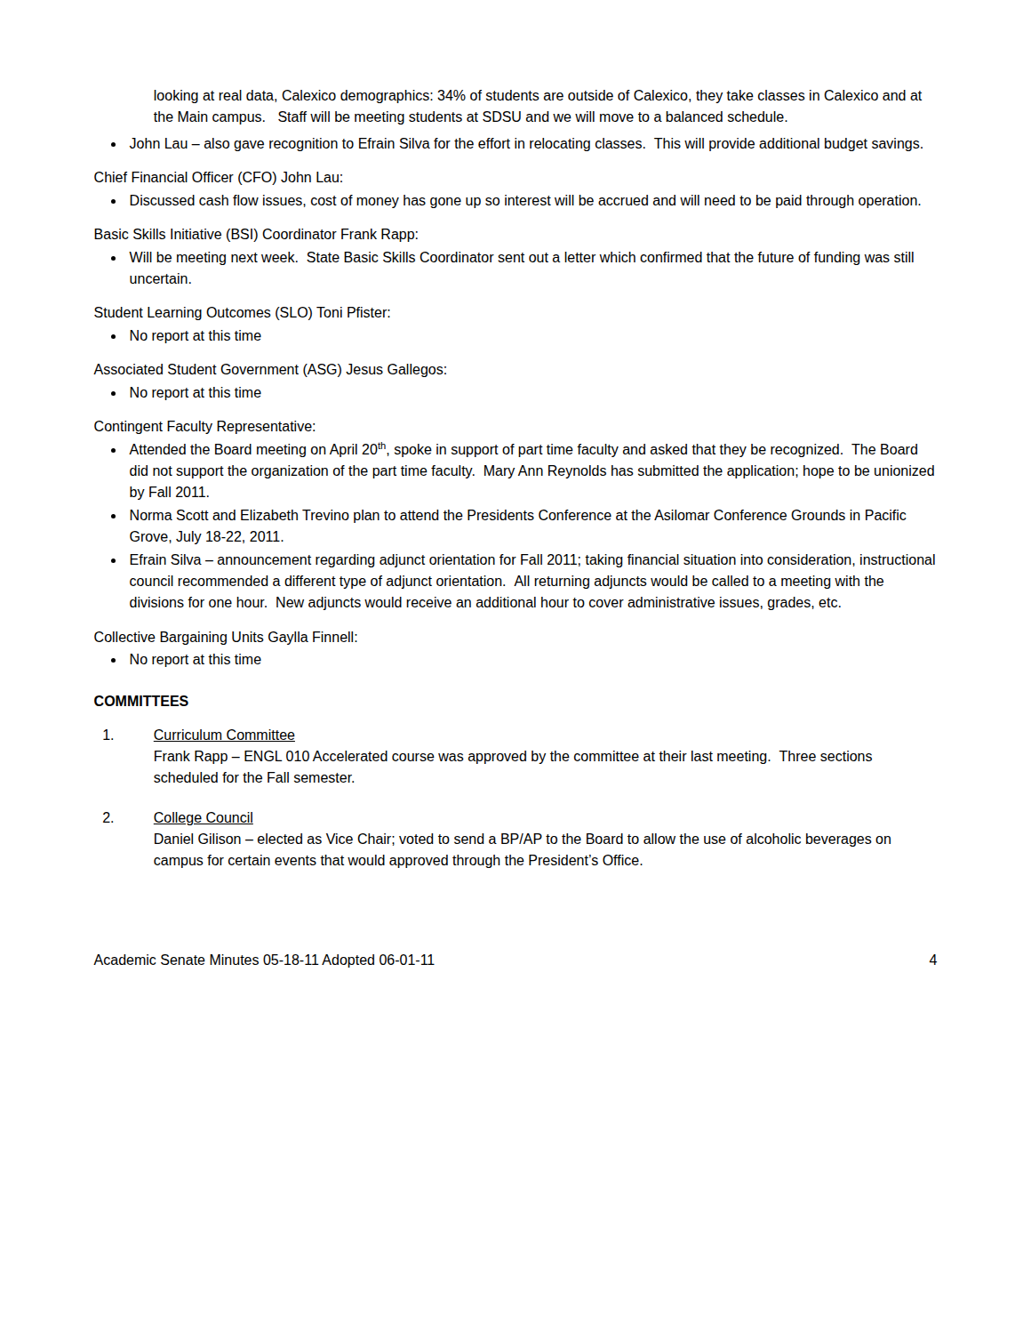looking at real data, Calexico demographics: 34% of students are outside of Calexico, they take classes in Calexico and at the Main campus. Staff will be meeting students at SDSU and we will move to a balanced schedule.
John Lau – also gave recognition to Efrain Silva for the effort in relocating classes. This will provide additional budget savings.
Chief Financial Officer (CFO) John Lau:
Discussed cash flow issues, cost of money has gone up so interest will be accrued and will need to be paid through operation.
Basic Skills Initiative (BSI) Coordinator Frank Rapp:
Will be meeting next week. State Basic Skills Coordinator sent out a letter which confirmed that the future of funding was still uncertain.
Student Learning Outcomes (SLO) Toni Pfister:
No report at this time
Associated Student Government (ASG) Jesus Gallegos:
No report at this time
Contingent Faculty Representative:
Attended the Board meeting on April 20th, spoke in support of part time faculty and asked that they be recognized. The Board did not support the organization of the part time faculty. Mary Ann Reynolds has submitted the application; hope to be unionized by Fall 2011.
Norma Scott and Elizabeth Trevino plan to attend the Presidents Conference at the Asilomar Conference Grounds in Pacific Grove, July 18-22, 2011.
Efrain Silva – announcement regarding adjunct orientation for Fall 2011; taking financial situation into consideration, instructional council recommended a different type of adjunct orientation. All returning adjuncts would be called to a meeting with the divisions for one hour. New adjuncts would receive an additional hour to cover administrative issues, grades, etc.
Collective Bargaining Units Gaylla Finnell:
No report at this time
COMMITTEES
Curriculum Committee
Frank Rapp – ENGL 010 Accelerated course was approved by the committee at their last meeting. Three sections scheduled for the Fall semester.
College Council
Daniel Gilison – elected as Vice Chair; voted to send a BP/AP to the Board to allow the use of alcoholic beverages on campus for certain events that would approved through the President’s Office.
Academic Senate Minutes 05-18-11 Adopted 06-01-11 4